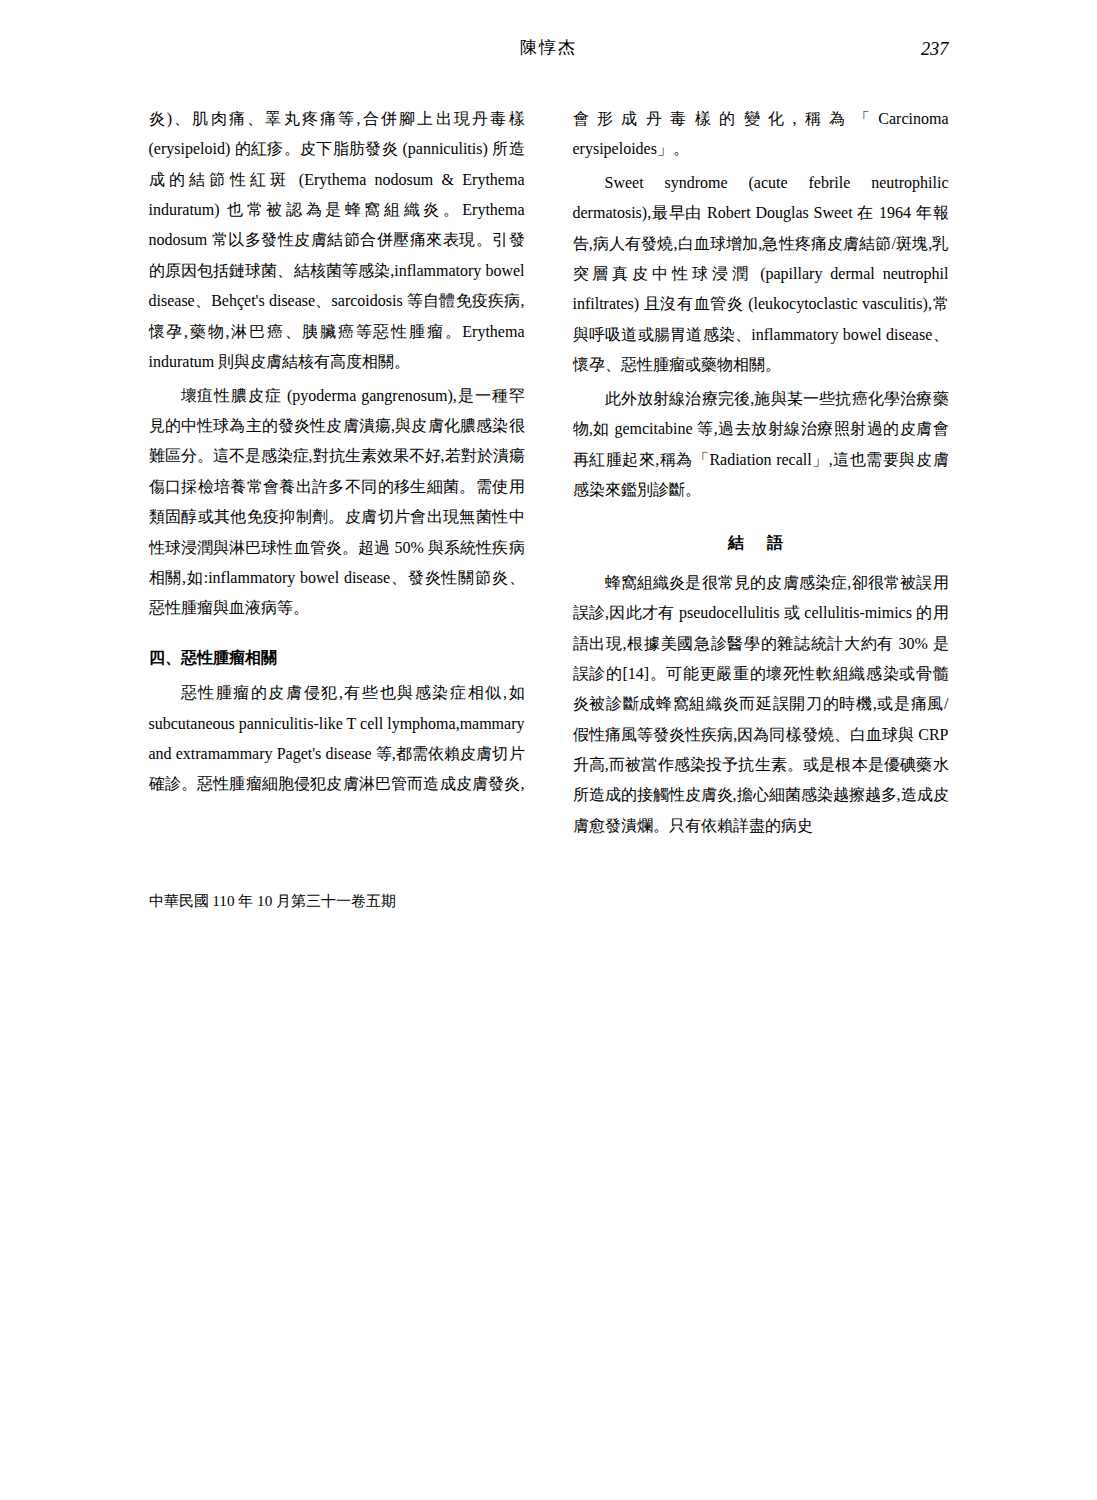陳惇杰 237
炎)、肌肉痛、睪丸疼痛等,合併腳上出現丹毒樣 (erysipeloid) 的紅疹。皮下脂肪發炎 (panniculitis) 所造成的結節性紅斑 (Erythema nodosum & Erythema induratum) 也常被認為是蜂窩組織炎。Erythema nodosum 常以多發性皮膚結節合併壓痛來表現。引發的原因包括鏈球菌、結核菌等感染,inflammatory bowel disease、Behçet's disease、sarcoidosis 等自體免疫疾病,懷孕,藥物,淋巴癌、胰臟癌等惡性腫瘤。Erythema induratum 則與皮膚結核有高度相關。
壞疽性膿皮症 (pyoderma gangrenosum),是一種罕見的中性球為主的發炎性皮膚潰瘍,與皮膚化膿感染很難區分。這不是感染症,對抗生素效果不好,若對於潰瘍傷口採檢培養常會養出許多不同的移生細菌。需使用類固醇或其他免疫抑制劑。皮膚切片會出現無菌性中性球浸潤與淋巴球性血管炎。超過 50% 與系統性疾病相關,如:inflammatory bowel disease、發炎性關節炎、惡性腫瘤與血液病等。
四、惡性腫瘤相關
惡性腫瘤的皮膚侵犯,有些也與感染症相似,如 subcutaneous panniculitis-like T cell lymphoma,mammary and extramammary Paget's disease 等,都需依賴皮膚切片確診。惡性腫瘤細胞侵犯皮膚淋巴管而造成皮膚發炎,會形成丹毒樣的變化,稱為「Carcinoma erysipeloides」。
Sweet syndrome (acute febrile neutrophilic dermatosis),最早由 Robert Douglas Sweet 在 1964 年報告,病人有發燒,白血球增加,急性疼痛皮膚結節/斑塊,乳突層真皮中性球浸潤 (papillary dermal neutrophil infiltrates) 且沒有血管炎 (leukocytoclastic vasculitis),常與呼吸道或腸胃道感染、inflammatory bowel disease、懷孕、惡性腫瘤或藥物相關。
此外放射線治療完後,施與某一些抗癌化學治療藥物,如 gemcitabine 等,過去放射線治療照射過的皮膚會再紅腫起來,稱為「Radiation recall」,這也需要與皮膚感染來鑑別診斷。
結 語
蜂窩組織炎是很常見的皮膚感染症,卻很常被誤用誤診,因此才有 pseudocellulitis 或 cellulitis-mimics 的用語出現,根據美國急診醫學的雜誌統計大約有 30% 是誤診的[14]。可能更嚴重的壞死性軟組織感染或骨髓炎被診斷成蜂窩組織炎而延誤開刀的時機,或是痛風/假性痛風等發炎性疾病,因為同樣發燒、白血球與 CRP 升高,而被當作感染投予抗生素。或是根本是優碘藥水所造成的接觸性皮膚炎,擔心細菌感染越擦越多,造成皮膚愈發潰爛。只有依賴詳盡的病史
中華民國 110 年 10 月第三十一卷五期